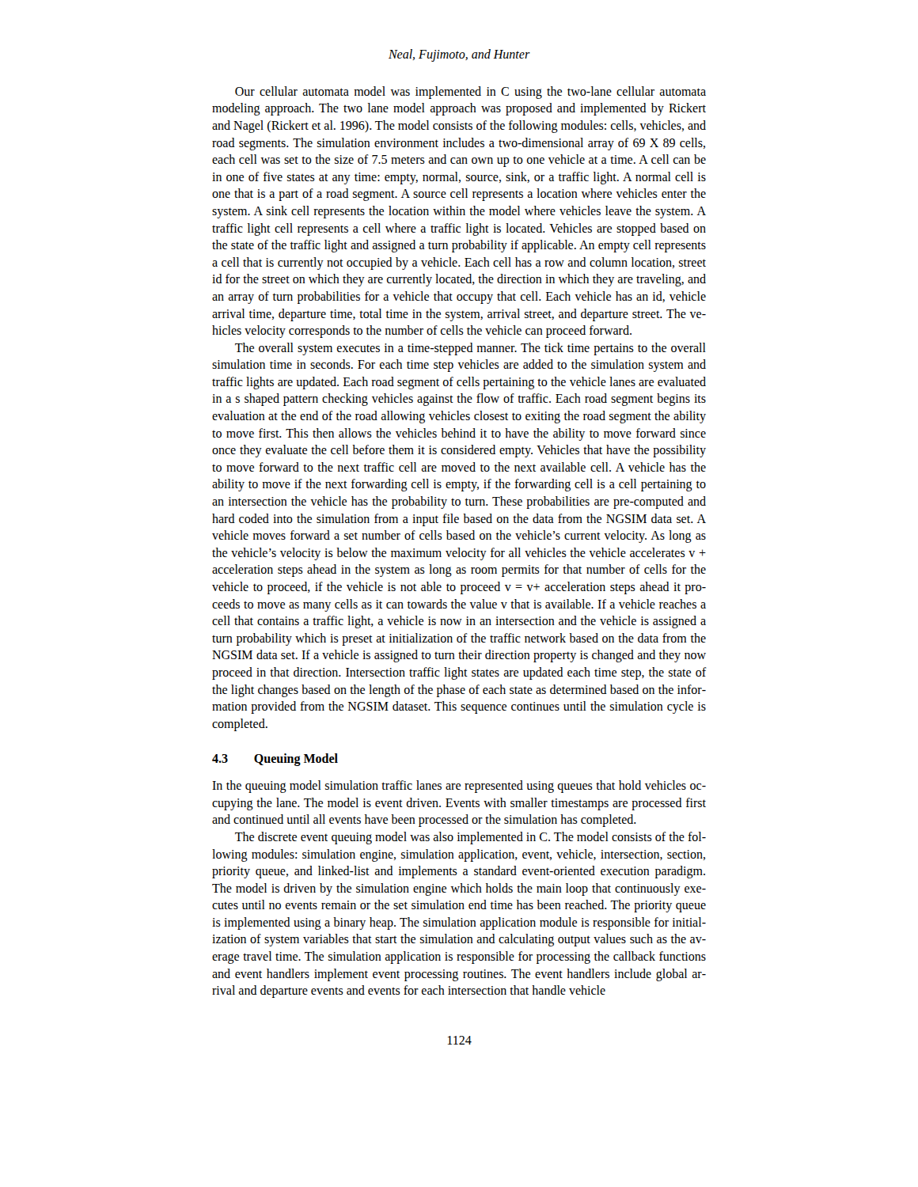Neal, Fujimoto, and Hunter
Our cellular automata model was implemented in C using the two-lane cellular automata modeling approach. The two lane model approach was proposed and implemented by Rickert and Nagel (Rickert et al. 1996). The model consists of the following modules: cells, vehicles, and road segments. The simulation environment includes a two-dimensional array of 69 X 89 cells, each cell was set to the size of 7.5 meters and can own up to one vehicle at a time. A cell can be in one of five states at any time: empty, normal, source, sink, or a traffic light. A normal cell is one that is a part of a road segment. A source cell represents a location where vehicles enter the system. A sink cell represents the location within the model where vehicles leave the system. A traffic light cell represents a cell where a traffic light is located. Vehicles are stopped based on the state of the traffic light and assigned a turn probability if applicable. An empty cell represents a cell that is currently not occupied by a vehicle. Each cell has a row and column location, street id for the street on which they are currently located, the direction in which they are traveling, and an array of turn probabilities for a vehicle that occupy that cell. Each vehicle has an id, vehicle arrival time, departure time, total time in the system, arrival street, and departure street. The vehicles velocity corresponds to the number of cells the vehicle can proceed forward.
The overall system executes in a time-stepped manner. The tick time pertains to the overall simulation time in seconds. For each time step vehicles are added to the simulation system and traffic lights are updated. Each road segment of cells pertaining to the vehicle lanes are evaluated in a s shaped pattern checking vehicles against the flow of traffic. Each road segment begins its evaluation at the end of the road allowing vehicles closest to exiting the road segment the ability to move first. This then allows the vehicles behind it to have the ability to move forward since once they evaluate the cell before them it is considered empty. Vehicles that have the possibility to move forward to the next traffic cell are moved to the next available cell. A vehicle has the ability to move if the next forwarding cell is empty, if the forwarding cell is a cell pertaining to an intersection the vehicle has the probability to turn. These probabilities are pre-computed and hard coded into the simulation from a input file based on the data from the NGSIM data set. A vehicle moves forward a set number of cells based on the vehicle’s current velocity. As long as the vehicle’s velocity is below the maximum velocity for all vehicles the vehicle accelerates v + acceleration steps ahead in the system as long as room permits for that number of cells for the vehicle to proceed, if the vehicle is not able to proceed v = v+ acceleration steps ahead it proceeds to move as many cells as it can towards the value v that is available. If a vehicle reaches a cell that contains a traffic light, a vehicle is now in an intersection and the vehicle is assigned a turn probability which is preset at initialization of the traffic network based on the data from the NGSIM data set. If a vehicle is assigned to turn their direction property is changed and they now proceed in that direction. Intersection traffic light states are updated each time step, the state of the light changes based on the length of the phase of each state as determined based on the information provided from the NGSIM dataset. This sequence continues until the simulation cycle is completed.
4.3 Queuing Model
In the queuing model simulation traffic lanes are represented using queues that hold vehicles occupying the lane. The model is event driven. Events with smaller timestamps are processed first and continued until all events have been processed or the simulation has completed.
The discrete event queuing model was also implemented in C. The model consists of the following modules: simulation engine, simulation application, event, vehicle, intersection, section, priority queue, and linked-list and implements a standard event-oriented execution paradigm. The model is driven by the simulation engine which holds the main loop that continuously executes until no events remain or the set simulation end time has been reached. The priority queue is implemented using a binary heap. The simulation application module is responsible for initialization of system variables that start the simulation and calculating output values such as the average travel time. The simulation application is responsible for processing the callback functions and event handlers implement event processing routines. The event handlers include global arrival and departure events and events for each intersection that handle vehicle
1124